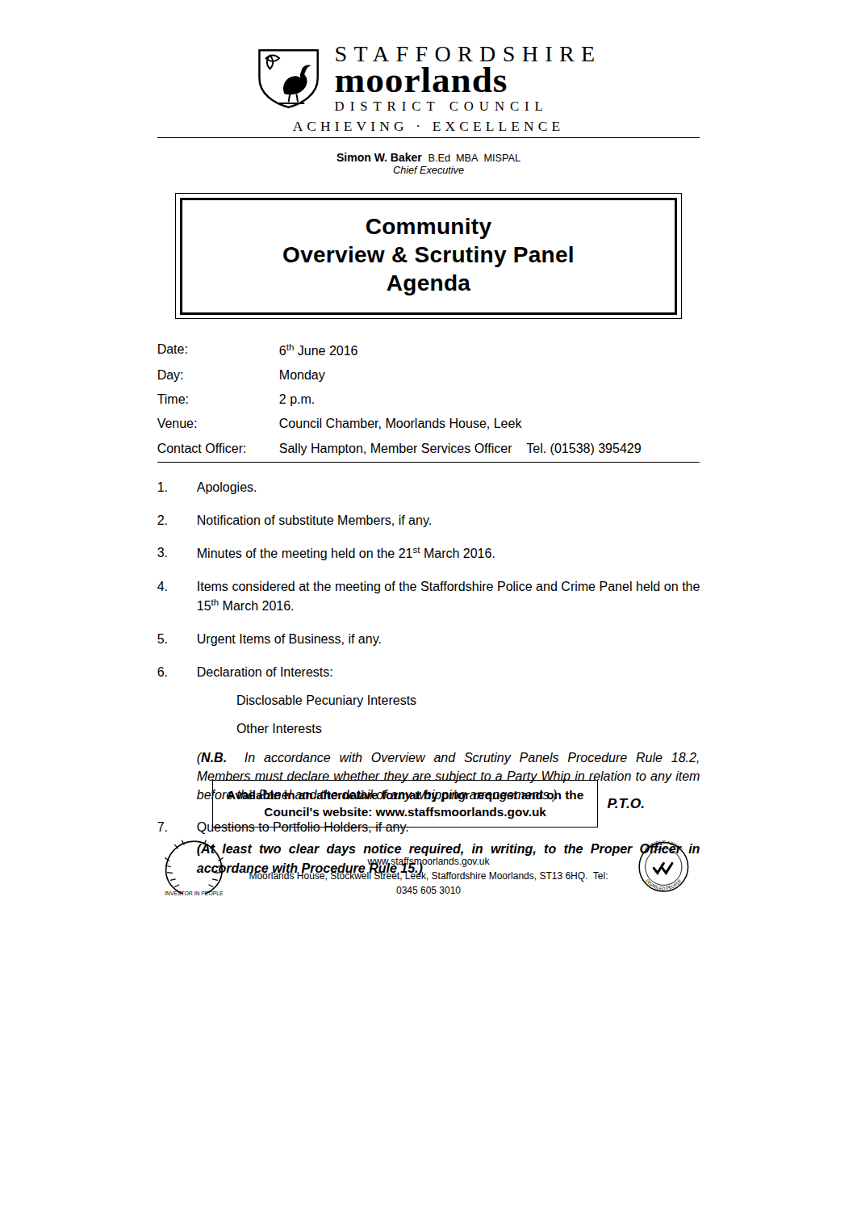STAFFORDSHIRE
moorlands
DISTRICT COUNCIL
ACHIEVING · EXCELLENCE
Simon W. Baker B.Ed MBA MISPAL
Chief Executive
Community
Overview & Scrutiny Panel
Agenda
| Date: | 6 th June 2016 |
| Day: | Monday |
| Time: | 2 p.m. |
| Venue: | Council Chamber, Moorlands House, Leek |
| Contact Officer: | Sally Hampton, Member Services Officer Tel. (01538) 395429 |
1. Apologies.
2. Notification of substitute Members, if any.
3. Minutes of the meeting held on the 21st March 2016.
4. Items considered at the meeting of the Staffordshire Police and Crime Panel held on the 15th March 2016.
5. Urgent Items of Business, if any.
6. Declaration of Interests:
Disclosable Pecuniary Interests
Other Interests
(N.B. In accordance with Overview and Scrutiny Panels Procedure Rule 18.2, Members must declare whether they are subject to a Party Whip in relation to any item before the Panel and the detail of any whipping arrangements.)
7. Questions to Portfolio Holders, if any.
(At least two clear days notice required, in writing, to the Proper Officer in accordance with Procedure Rule 15.)
Available in an alternative format by prior request and on the Council's website: www.staffsmoorlands.gov.uk
P.T.O.
INVESTOR IN PEOPLE
www.staffsmoorlands.gov.uk
Moorlands House, Stockwell Street, Leek, Staffordshire Moorlands, ST13 6HQ. Tel: 0345 605 3010
POSITIVE ABOUT DISABLED PEOPLE